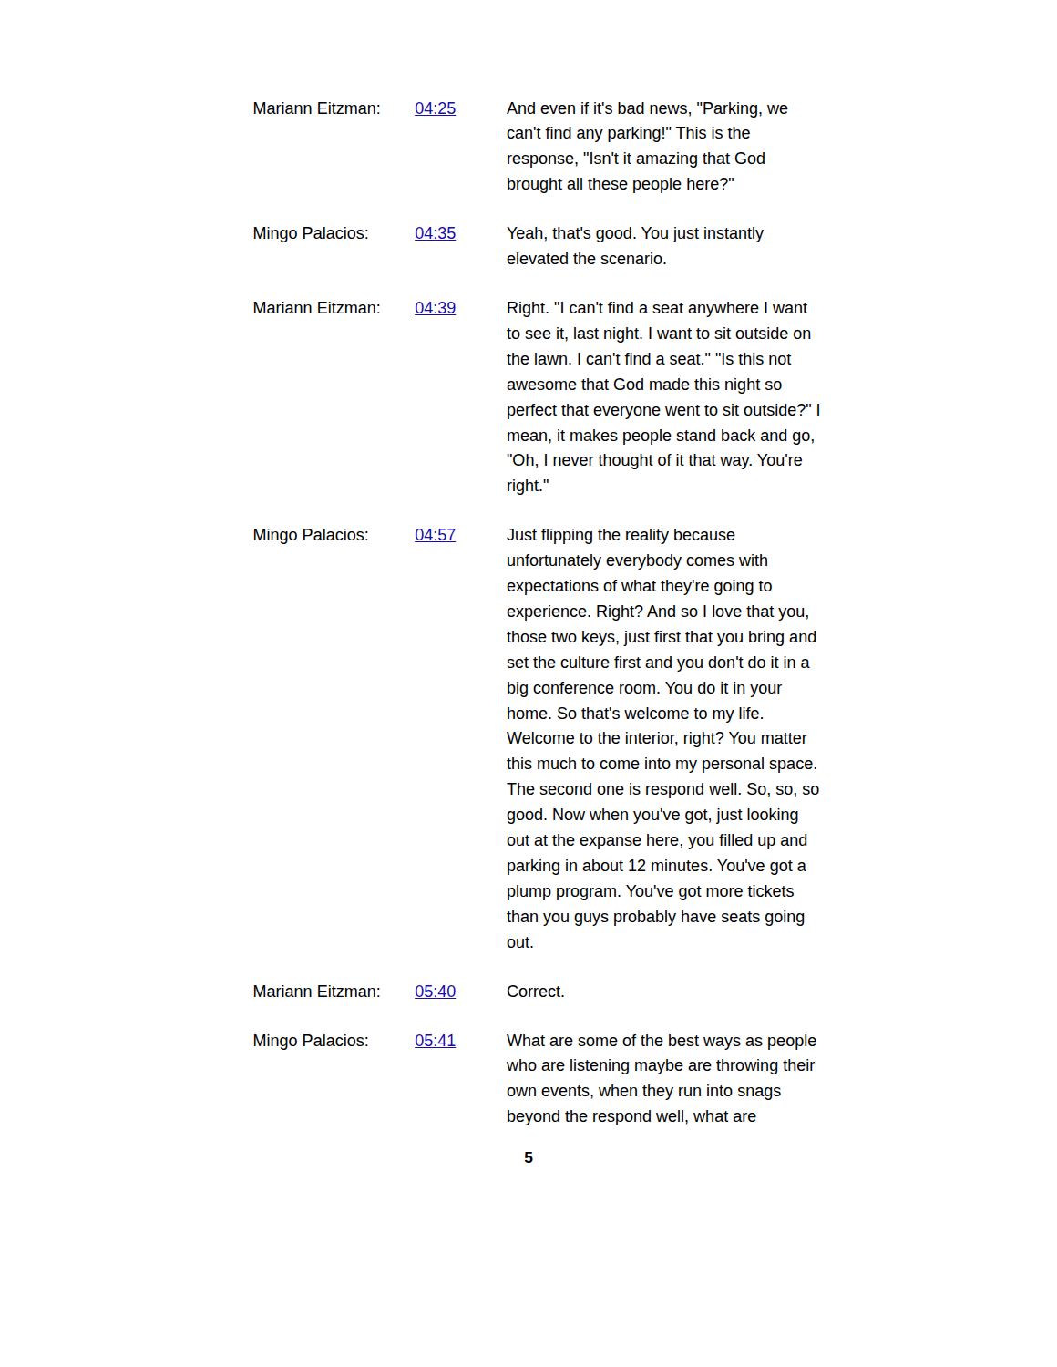| Mariann Eitzman: | 04:25 | And even if it's bad news, "Parking, we can't find any parking!" This is the response, "Isn't it amazing that God brought all these people here?" |
| Mingo Palacios: | 04:35 | Yeah, that's good. You just instantly elevated the scenario. |
| Mariann Eitzman: | 04:39 | Right. "I can't find a seat anywhere I want to see it, last night. I want to sit outside on the lawn. I can't find a seat." "Is this not awesome that God made this night so perfect that everyone went to sit outside?" I mean, it makes people stand back and go, "Oh, I never thought of it that way. You're right." |
| Mingo Palacios: | 04:57 | Just flipping the reality because unfortunately everybody comes with expectations of what they're going to experience. Right? And so I love that you, those two keys, just first that you bring and set the culture first and you don't do it in a big conference room. You do it in your home. So that's welcome to my life. Welcome to the interior, right? You matter this much to come into my personal space. The second one is respond well. So, so, so good. Now when you've got, just looking out at the expanse here, you filled up and parking in about 12 minutes. You've got a plump program. You've got more tickets than you guys probably have seats going out. |
| Mariann Eitzman: | 05:40 | Correct. |
| Mingo Palacios: | 05:41 | What are some of the best ways as people who are listening maybe are throwing their own events, when they run into snags beyond the respond well, what are |
5